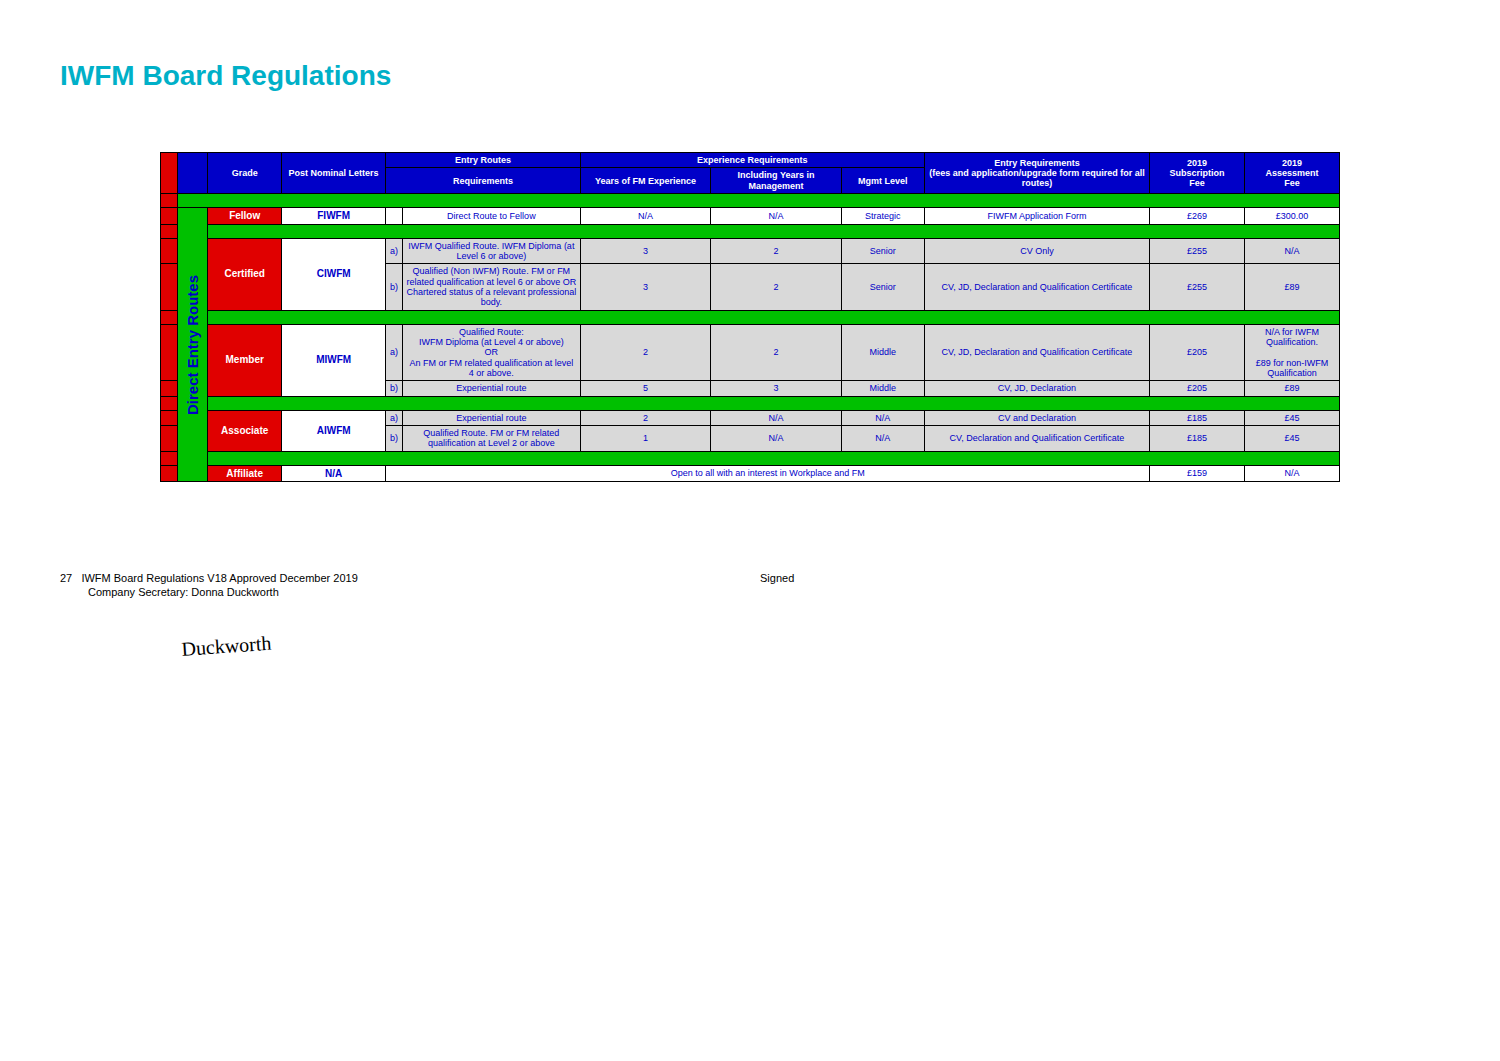IWFM Board Regulations
| | | Grade | Post Nominal Letters | Entry Routes | Experience Requirements | Entry Requirements (fees and application/upgrade form required for all routes) | 2019 Subscription Fee | 2019 Assessment Fee |
| --- | --- | --- | --- | --- | --- | --- | --- | --- |
| Requirements | Years of FM Experience | Including Years in Management | Mgmt Level |
| | Direct Entry Routes | Fellow | FIWFM | | Direct Route to Fellow | N/A | N/A | Strategic | FIWFM Application Form | £269 | £300.00 |
| | Certified | CIWFM | a) | IWFM Qualified Route. IWFM Diploma (at Level 6 or above) | 3 | 2 | Senior | CV Only | £255 | N/A |
| | b) | Qualified (Non IWFM) Route. FM or FM related qualification at level 6 or above OR Chartered status of a relevant professional body. | 3 | 2 | Senior | CV, JD, Declaration and Qualification Certificate | £255 | £89 |
| | Member | MIWFM | a) | Qualified Route: IWFM Diploma (at Level 4 or above) OR An FM or FM related qualification at level 4 or above. | 2 | 2 | Middle | CV, JD, Declaration and Qualification Certificate | £205 | N/A for IWFM Qualification. £89 for non-IWFM Qualification |
| | b) | Experiential route | 5 | 3 | Middle | CV, JD, Declaration | £205 | £89 |
| | Associate | AIWFM | a) | Experiential route | 2 | N/A | N/A | CV and Declaration | £185 | £45 |
| | b) | Qualified Route. FM or FM related qualification at Level 2 or above | 1 | N/A | N/A | CV, Declaration and Qualification Certificate | £185 | £45 |
| | Affiliate | N/A | Open to all with an interest in Workplace and FM | £159 | N/A |
27 IWFM Board Regulations V18 Approved December 2019 Signed Company Secretary: Donna Duckworth Duckworth